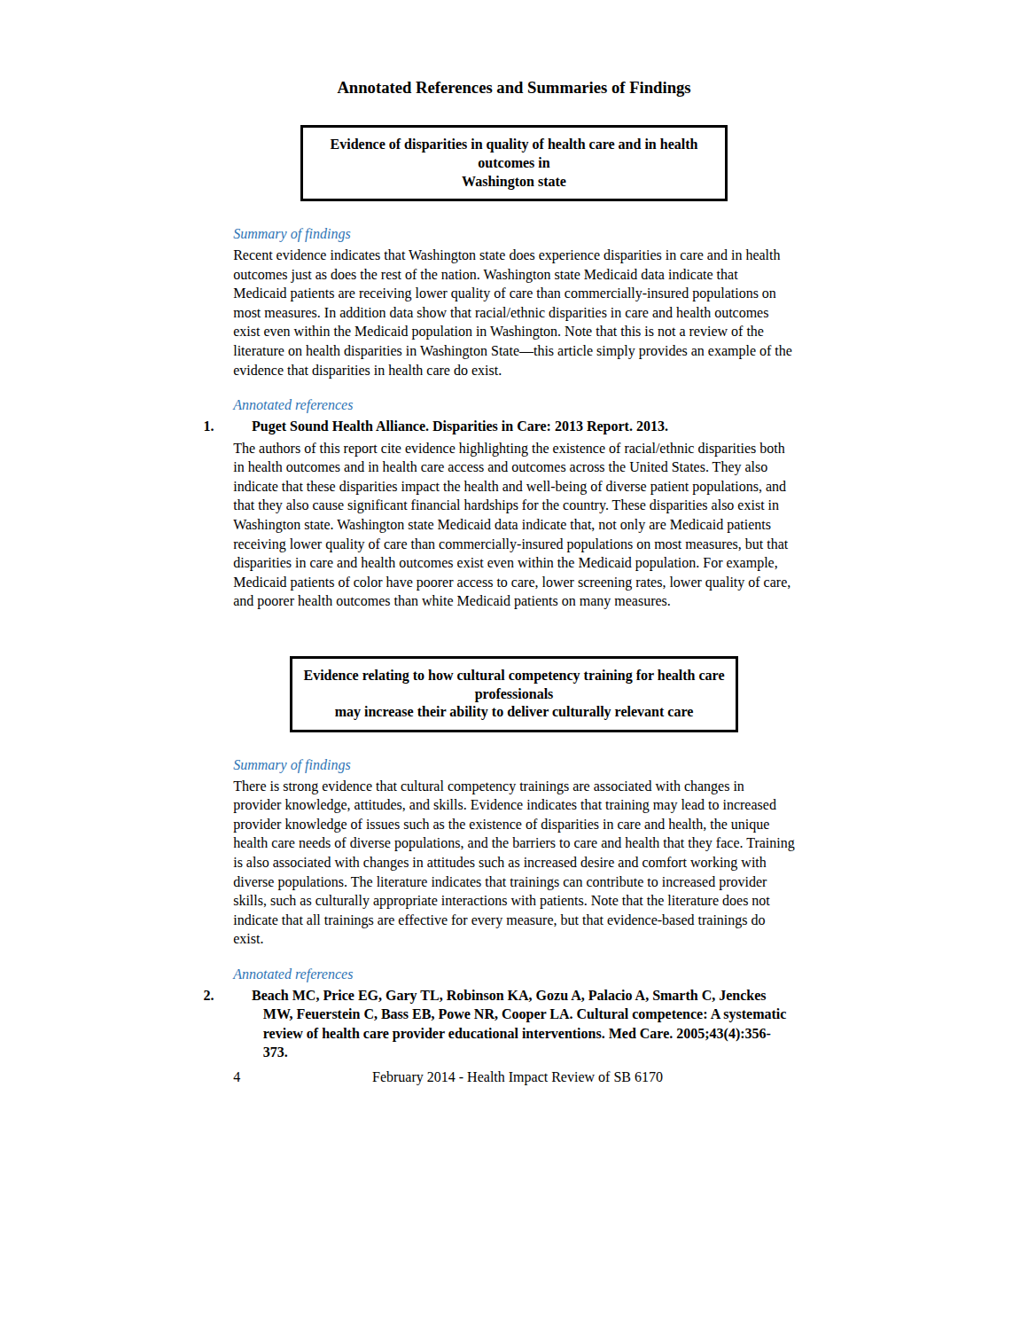Annotated References and Summaries of Findings
Evidence of disparities in quality of health care and in health outcomes in
Washington state
Summary of findings
Recent evidence indicates that Washington state does experience disparities in care and in health outcomes just as does the rest of the nation. Washington state Medicaid data indicate that Medicaid patients are receiving lower quality of care than commercially-insured populations on most measures. In addition data show that racial/ethnic disparities in care and health outcomes exist even within the Medicaid population in Washington. Note that this is not a review of the literature on health disparities in Washington State—this article simply provides an example of the evidence that disparities in health care do exist.
Annotated references
1. Puget Sound Health Alliance. Disparities in Care: 2013 Report. 2013.
The authors of this report cite evidence highlighting the existence of racial/ethnic disparities both in health outcomes and in health care access and outcomes across the United States. They also indicate that these disparities impact the health and well-being of diverse patient populations, and that they also cause significant financial hardships for the country. These disparities also exist in Washington state. Washington state Medicaid data indicate that, not only are Medicaid patients receiving lower quality of care than commercially-insured populations on most measures, but that disparities in care and health outcomes exist even within the Medicaid population. For example, Medicaid patients of color have poorer access to care, lower screening rates, lower quality of care, and poorer health outcomes than white Medicaid patients on many measures.
Evidence relating to how cultural competency training for health care professionals
may increase their ability to deliver culturally relevant care
Summary of findings
There is strong evidence that cultural competency trainings are associated with changes in provider knowledge, attitudes, and skills. Evidence indicates that training may lead to increased provider knowledge of issues such as the existence of disparities in care and health, the unique health care needs of diverse populations, and the barriers to care and health that they face. Training is also associated with changes in attitudes such as increased desire and comfort working with diverse populations. The literature indicates that trainings can contribute to increased provider skills, such as culturally appropriate interactions with patients. Note that the literature does not indicate that all trainings are effective for every measure, but that evidence-based trainings do exist.
Annotated references
2. Beach MC, Price EG, Gary TL, Robinson KA, Gozu A, Palacio A, Smarth C, Jenckes MW, Feuerstein C, Bass EB, Powe NR, Cooper LA. Cultural competence: A systematic review of health care provider educational interventions. Med Care. 2005;43(4):356-373.
4
February 2014 - Health Impact Review of SB 6170